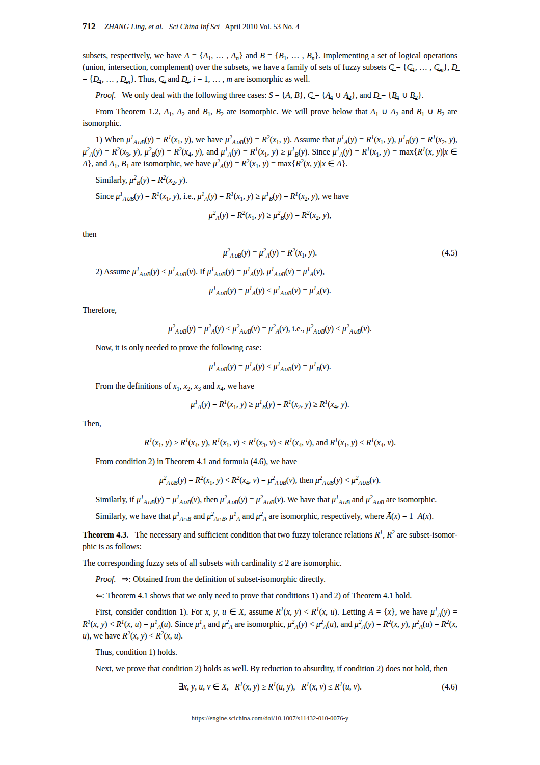712 ZHANG Ling, et al. Sci China Inf Sci April 2010 Vol. 53 No. 4
subsets, respectively, we have A̲ = {A̲1, … , A̲n} and B̲ = {B̲1, … , B̲n}. Implementing a set of logical operations (union, intersection, complement) over the subsets, we have a family of sets of fuzzy subsets C̲ = {C̲1, … , C̲m}, D̲ = {D̲1, … , D̲m}. Thus, C̲i and D̲i, i = 1, … , m are isomorphic as well.
Proof. We only deal with the following three cases: S = {A, B}, C̲ = {A̲1 ∪ A̲2}, and D̲ = {B̲1 ∪ B̲2}.
From Theorem 1.2, A̲1, A̲2 and B̲1, B̲2 are isomorphic. We will prove below that A̲1 ∪ A̲2 and B̲1 ∪ B̲2 are isomorphic.
1) When μ1A∪B(y) = R1(x1, y), we have μ2A∪B(y) = R2(x1, y). Assume that μ1A(y) = R1(x1, y), μ1B(y) = R1(x2, y), μ2A(y) = R2(x3, y), μ2B(y) = R2(x4, y), and μ1A(y) = R1(x1, y) ≥ μ1B(y). Since μ1A(y) = R1(x1, y) = max{R1(x, y)|x ∈ A}, and A̲1, B̲1 are isomorphic, we have μ2A(y) = R2(x1, y) = max{R2(x, y)|x ∈ A}.
Similarly, μ2B(y) = R2(x2, y).
Since μ1A∪B(y) = R1(x1, y), i.e., μ1A(y) = R1(x1, y) ≥ μ1B(y) = R1(x2, y), we have
μ2A(y) = R2(x1, y) ≥ μ2B(y) = R2(x2, y),
then
μ2A∪B(y) = μ2A(y) = R2(x1, y).(4.5)
2) Assume μ1A∪B(y) < μ1A∪B(v). If μ1A∪B(y) = μ1A(y), μ1A∪B(v) = μ1A(v),
μ1A∪B(y) = μ1A(y) < μ1A∪B(v) = μ1A(v).
Therefore,
μ2A∪B(y) = μ2A(y) < μ2A∪B(v) = μ2A(v), i.e., μ2A∪B(y) < μ2A∪B(v).
Now, it is only needed to prove the following case:
μ1A∪B(y) = μ1A(y) < μ1A∪B(v) = μ1B(v).
From the definitions of x1, x2, x3 and x4, we have
μ1A(y) = R1(x1, y) ≥ μ1B(y) = R1(x2, y) ≥ R1(x4, y).
Then,
R1(x1, y) ≥ R1(x4, y), R1(x1, v) ≤ R1(x3, v) ≤ R1(x4, v), and R1(x1, y) < R1(x4, v).
From condition 2) in Theorem 4.1 and formula (4.6), we have
μ2A∪B(y) = R2(x1, y) < R2(x4, v) = μ2A∪B(v), then μ2A∪B(y) < μ2A∪B(v).
Similarly, if μ1A∪B(y) = μ1A∪B(v), then μ2A∪B(y) = μ2A∪B(v). We have that μ1A∪B and μ2A∪B are isomorphic.
Similarly, we have that μ1A∩B and μ2A∩B, μ1Ā and μ2Ā are isomorphic, respectively, where Ā(x) = 1−A(x).
Theorem 4.3. The necessary and sufficient condition that two fuzzy tolerance relations R1, R2 are subset-isomorphic is as follows:
The corresponding fuzzy sets of all subsets with cardinality ≤ 2 are isomorphic.
Proof. ⇒: Obtained from the definition of subset-isomorphic directly.
⇐: Theorem 4.1 shows that we only need to prove that conditions 1) and 2) of Theorem 4.1 hold.
First, consider condition 1). For x, y, u ∈ X, assume R1(x, y) < R1(x, u). Letting A = {x}, we have μ1A(y) = R1(x, y) < R1(x, u) = μ1A(u). Since μ1A and μ2A are isomorphic, μ2A(y) < μ2A(u), and μ2A(y) = R2(x, y), μ2A(u) = R2(x, u), we have R2(x, y) < R2(x, u).
Thus, condition 1) holds.
Next, we prove that condition 2) holds as well. By reduction to absurdity, if condition 2) does not hold, then
∃x, y, u, v ∈ X, R1(x, y) ≥ R1(u, y), R1(x, v) ≤ R1(u, v).(4.6)
https://engine.scichina.com/doi/10.1007/s11432-010-0076-y